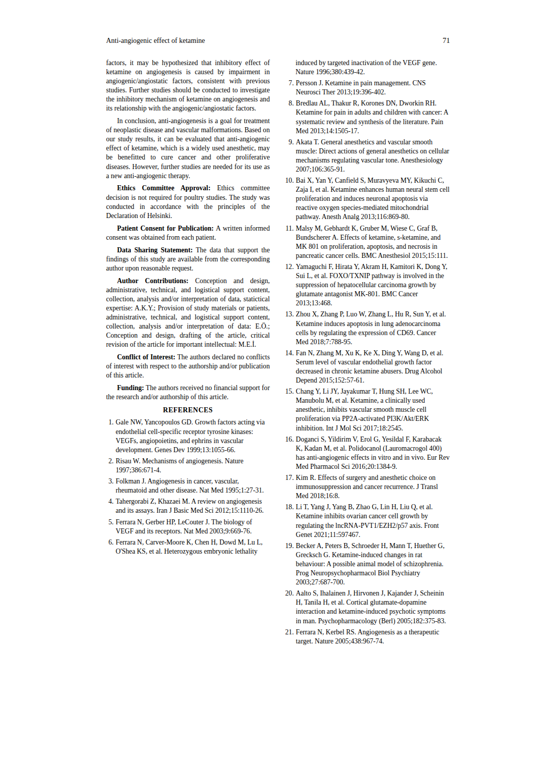Anti-angiogenic effect of ketamine
71
factors, it may be hypothesized that inhibitory effect of ketamine on angiogenesis is caused by impairment in angiogenic/angiostatic factors, consistent with previous studies. Further studies should be conducted to investigate the inhibitory mechanism of ketamine on angiogenesis and its relationship with the angiogenic/angiostatic factors.
In conclusion, anti-angiogenesis is a goal for treatment of neoplastic disease and vascular malformations. Based on our study results, it can be evaluated that anti-angiogenic effect of ketamine, which is a widely used anesthetic, may be benefitted to cure cancer and other proliferative diseases. However, further studies are needed for its use as a new anti-angiogenic therapy.
Ethics Committee Approval: Ethics committee decision is not required for poultry studies. The study was conducted in accordance with the principles of the Declaration of Helsinki.
Patient Consent for Publication: A written informed consent was obtained from each patient.
Data Sharing Statement: The data that support the findings of this study are available from the corresponding author upon reasonable request.
Author Contributions: Conception and design, administrative, technical, and logistical support content, collection, analysis and/or interpretation of data, statictical expertise: A.K.Y.; Provision of study materials or patients, administrative, technical, and logistical support content, collection, analysis and/or interpretation of data: E.Ö.; Conception and design, drafting of the article, critical revision of the article for important intellectual: M.E.İ.
Conflict of Interest: The authors declared no conflicts of interest with respect to the authorship and/or publication of this article.
Funding: The authors received no financial support for the research and/or authorship of this article.
REFERENCES
Gale NW, Yancopoulos GD. Growth factors acting via endothelial cell-specific receptor tyrosine kinases: VEGFs, angiopoietins, and ephrins in vascular development. Genes Dev 1999;13:1055-66.
Risau W. Mechanisms of angiogenesis. Nature 1997;386:671-4.
Folkman J. Angiogenesis in cancer, vascular, rheumatoid and other disease. Nat Med 1995;1:27-31.
Tahergorabi Z, Khazaei M. A review on angiogenesis and its assays. Iran J Basic Med Sci 2012;15:1110-26.
Ferrara N, Gerber HP, LeCouter J. The biology of VEGF and its receptors. Nat Med 2003;9:669-76.
Ferrara N, Carver-Moore K, Chen H, Dowd M, Lu L, O'Shea KS, et al. Heterozygous embryonic lethality
induced by targeted inactivation of the VEGF gene. Nature 1996;380:439-42.
Persson J. Ketamine in pain management. CNS Neurosci Ther 2013;19:396-402.
Bredlau AL, Thakur R, Korones DN, Dworkin RH. Ketamine for pain in adults and children with cancer: A systematic review and synthesis of the literature. Pain Med 2013;14:1505-17.
Akata T. General anesthetics and vascular smooth muscle: Direct actions of general anesthetics on cellular mechanisms regulating vascular tone. Anesthesiology 2007;106:365-91.
Bai X, Yan Y, Canfield S, Muravyeva MY, Kikuchi C, Zaja I, et al. Ketamine enhances human neural stem cell proliferation and induces neuronal apoptosis via reactive oxygen species-mediated mitochondrial pathway. Anesth Analg 2013;116:869-80.
Malsy M, Gebhardt K, Gruber M, Wiese C, Graf B, Bundscherer A. Effects of ketamine, s-ketamine, and MK 801 on proliferation, apoptosis, and necrosis in pancreatic cancer cells. BMC Anesthesiol 2015;15:111.
Yamaguchi F, Hirata Y, Akram H, Kamitori K, Dong Y, Sui L, et al. FOXO/TXNIP pathway is involved in the suppression of hepatocellular carcinoma growth by glutamate antagonist MK-801. BMC Cancer 2013;13:468.
Zhou X, Zhang P, Luo W, Zhang L, Hu R, Sun Y, et al. Ketamine induces apoptosis in lung adenocarcinoma cells by regulating the expression of CD69. Cancer Med 2018;7:788-95.
Fan N, Zhang M, Xu K, Ke X, Ding Y, Wang D, et al. Serum level of vascular endothelial growth factor decreased in chronic ketamine abusers. Drug Alcohol Depend 2015;152:57-61.
Chang Y, Li JY, Jayakumar T, Hung SH, Lee WC, Manubolu M, et al. Ketamine, a clinically used anesthetic, inhibits vascular smooth muscle cell proliferation via PP2A-activated PI3K/Akt/ERK inhibition. Int J Mol Sci 2017;18:2545.
Doganci S, Yildirim V, Erol G, Yesildal F, Karabacak K, Kadan M, et al. Polidocanol (Lauromacrogol 400) has anti-angiogenic effects in vitro and in vivo. Eur Rev Med Pharmacol Sci 2016;20:1384-9.
Kim R. Effects of surgery and anesthetic choice on immunosuppression and cancer recurrence. J Transl Med 2018;16:8.
Li T, Yang J, Yang B, Zhao G, Lin H, Liu Q, et al. Ketamine inhibits ovarian cancer cell growth by regulating the lncRNA-PVT1/EZH2/p57 axis. Front Genet 2021;11:597467.
Becker A, Peters B, Schroeder H, Mann T, Huether G, Grecksch G. Ketamine-induced changes in rat behaviour: A possible animal model of schizophrenia. Prog Neuropsychopharmacol Biol Psychiatry 2003;27:687-700.
Aalto S, Ihalainen J, Hirvonen J, Kajander J, Scheinin H, Tanila H, et al. Cortical glutamate-dopamine interaction and ketamine-induced psychotic symptoms in man. Psychopharmacology (Berl) 2005;182:375-83.
Ferrara N, Kerbel RS. Angiogenesis as a therapeutic target. Nature 2005;438:967-74.